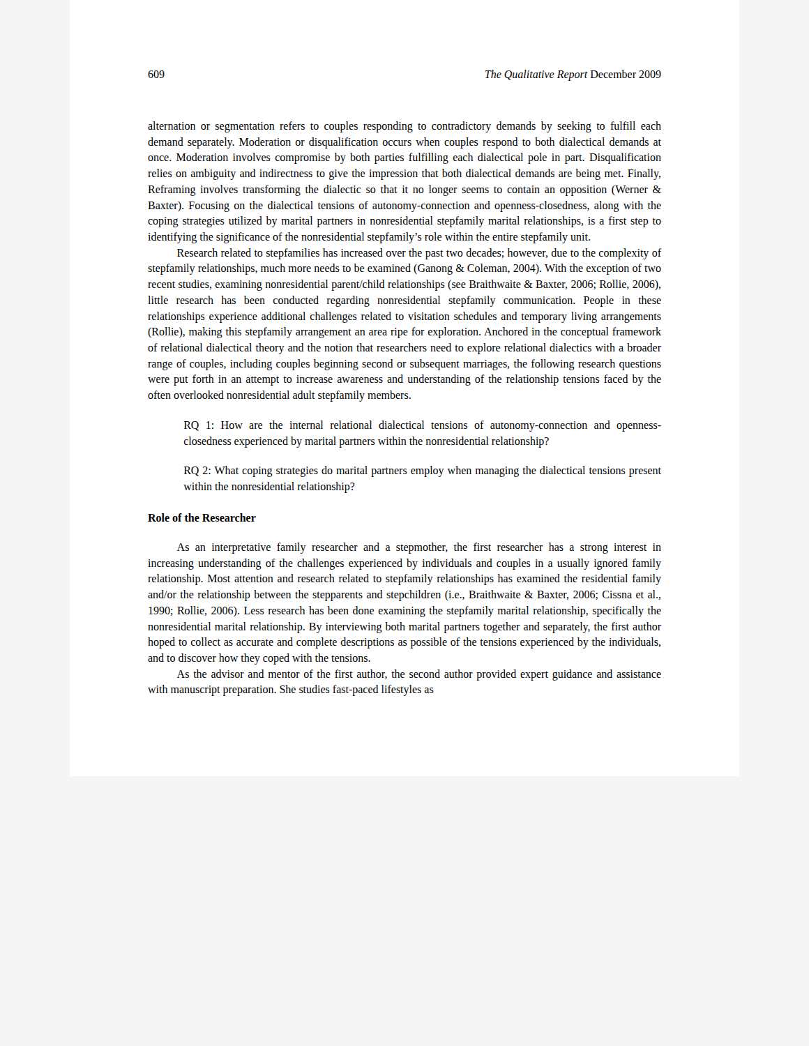609 The Qualitative Report December 2009
alternation or segmentation refers to couples responding to contradictory demands by seeking to fulfill each demand separately. Moderation or disqualification occurs when couples respond to both dialectical demands at once. Moderation involves compromise by both parties fulfilling each dialectical pole in part. Disqualification relies on ambiguity and indirectness to give the impression that both dialectical demands are being met. Finally, Reframing involves transforming the dialectic so that it no longer seems to contain an opposition (Werner & Baxter). Focusing on the dialectical tensions of autonomy-connection and openness-closedness, along with the coping strategies utilized by marital partners in nonresidential stepfamily marital relationships, is a first step to identifying the significance of the nonresidential stepfamily’s role within the entire stepfamily unit.
Research related to stepfamilies has increased over the past two decades; however, due to the complexity of stepfamily relationships, much more needs to be examined (Ganong & Coleman, 2004). With the exception of two recent studies, examining nonresidential parent/child relationships (see Braithwaite & Baxter, 2006; Rollie, 2006), little research has been conducted regarding nonresidential stepfamily communication. People in these relationships experience additional challenges related to visitation schedules and temporary living arrangements (Rollie), making this stepfamily arrangement an area ripe for exploration. Anchored in the conceptual framework of relational dialectical theory and the notion that researchers need to explore relational dialectics with a broader range of couples, including couples beginning second or subsequent marriages, the following research questions were put forth in an attempt to increase awareness and understanding of the relationship tensions faced by the often overlooked nonresidential adult stepfamily members.
RQ 1: How are the internal relational dialectical tensions of autonomy-connection and openness-closedness experienced by marital partners within the nonresidential relationship?
RQ 2: What coping strategies do marital partners employ when managing the dialectical tensions present within the nonresidential relationship?
Role of the Researcher
As an interpretative family researcher and a stepmother, the first researcher has a strong interest in increasing understanding of the challenges experienced by individuals and couples in a usually ignored family relationship. Most attention and research related to stepfamily relationships has examined the residential family and/or the relationship between the stepparents and stepchildren (i.e., Braithwaite & Baxter, 2006; Cissna et al., 1990; Rollie, 2006). Less research has been done examining the stepfamily marital relationship, specifically the nonresidential marital relationship. By interviewing both marital partners together and separately, the first author hoped to collect as accurate and complete descriptions as possible of the tensions experienced by the individuals, and to discover how they coped with the tensions.
As the advisor and mentor of the first author, the second author provided expert guidance and assistance with manuscript preparation. She studies fast-paced lifestyles as